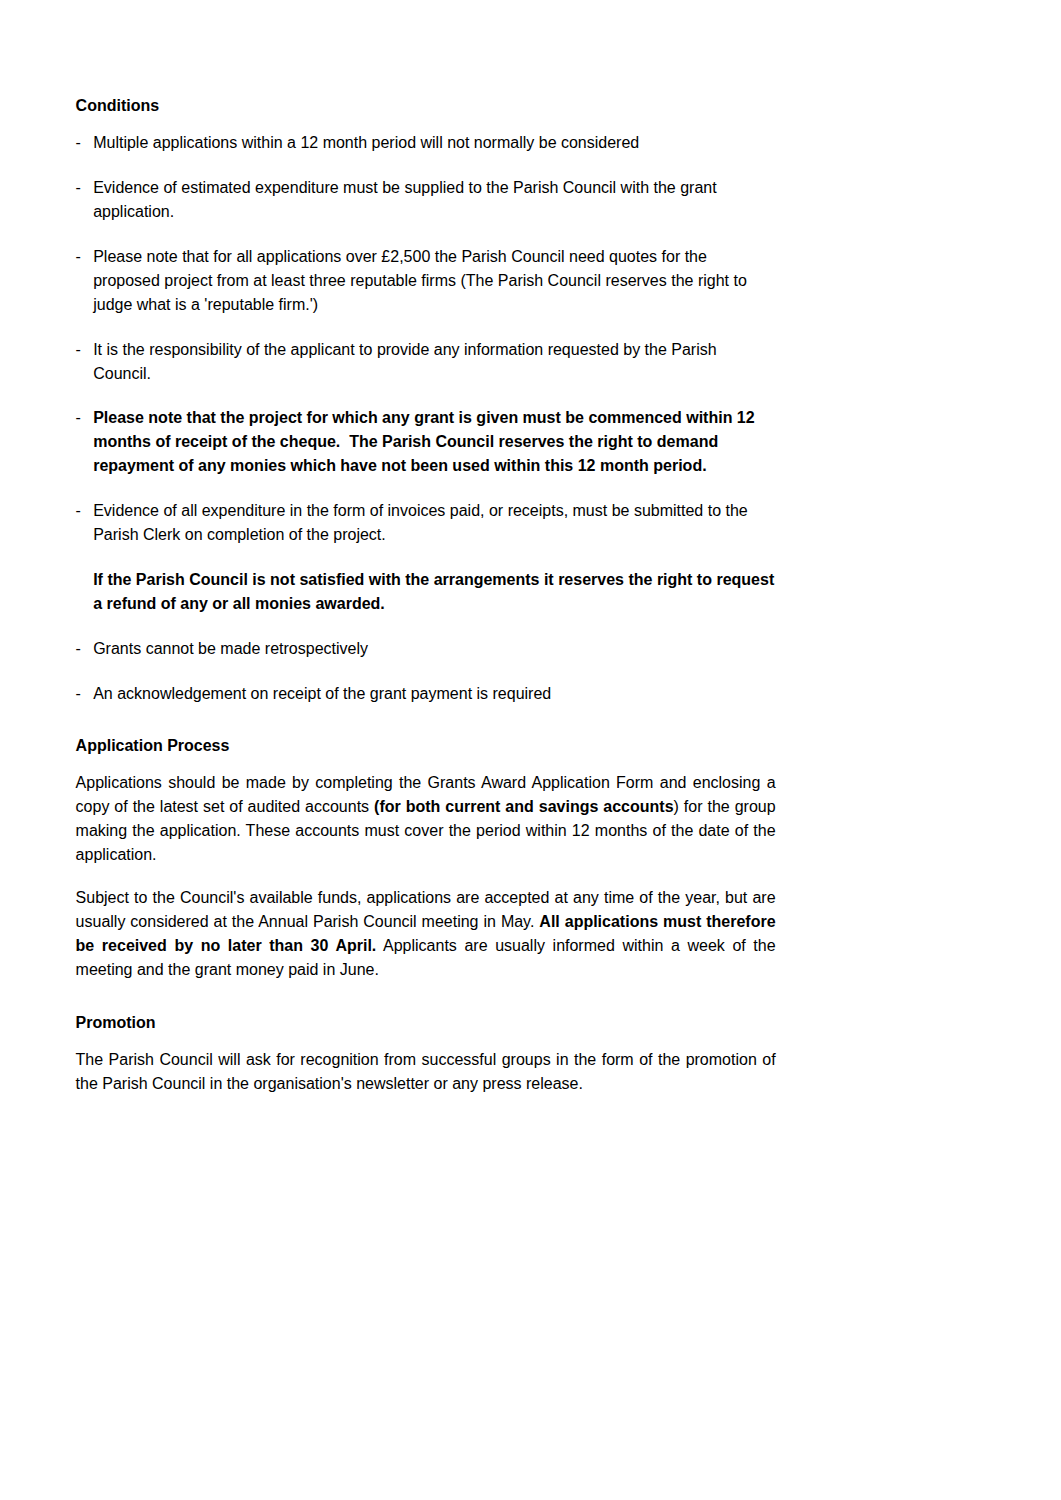Conditions
Multiple applications within a 12 month period will not normally be considered
Evidence of estimated expenditure must be supplied to the Parish Council with the grant application.
Please note that for all applications over £2,500 the Parish Council need quotes for the proposed project from at least three reputable firms (The Parish Council reserves the right to judge what is a 'reputable firm.')
It is the responsibility of the applicant to provide any information requested by the Parish Council.
Please note that the project for which any grant is given must be commenced within 12 months of receipt of the cheque. The Parish Council reserves the right to demand repayment of any monies which have not been used within this 12 month period.
Evidence of all expenditure in the form of invoices paid, or receipts, must be submitted to the Parish Clerk on completion of the project.
If the Parish Council is not satisfied with the arrangements it reserves the right to request a refund of any or all monies awarded.
Grants cannot be made retrospectively
An acknowledgement on receipt of the grant payment is required
Application Process
Applications should be made by completing the Grants Award Application Form and enclosing a copy of the latest set of audited accounts (for both current and savings accounts) for the group making the application. These accounts must cover the period within 12 months of the date of the application.
Subject to the Council's available funds, applications are accepted at any time of the year, but are usually considered at the Annual Parish Council meeting in May. All applications must therefore be received by no later than 30 April. Applicants are usually informed within a week of the meeting and the grant money paid in June.
Promotion
The Parish Council will ask for recognition from successful groups in the form of the promotion of the Parish Council in the organisation's newsletter or any press release.